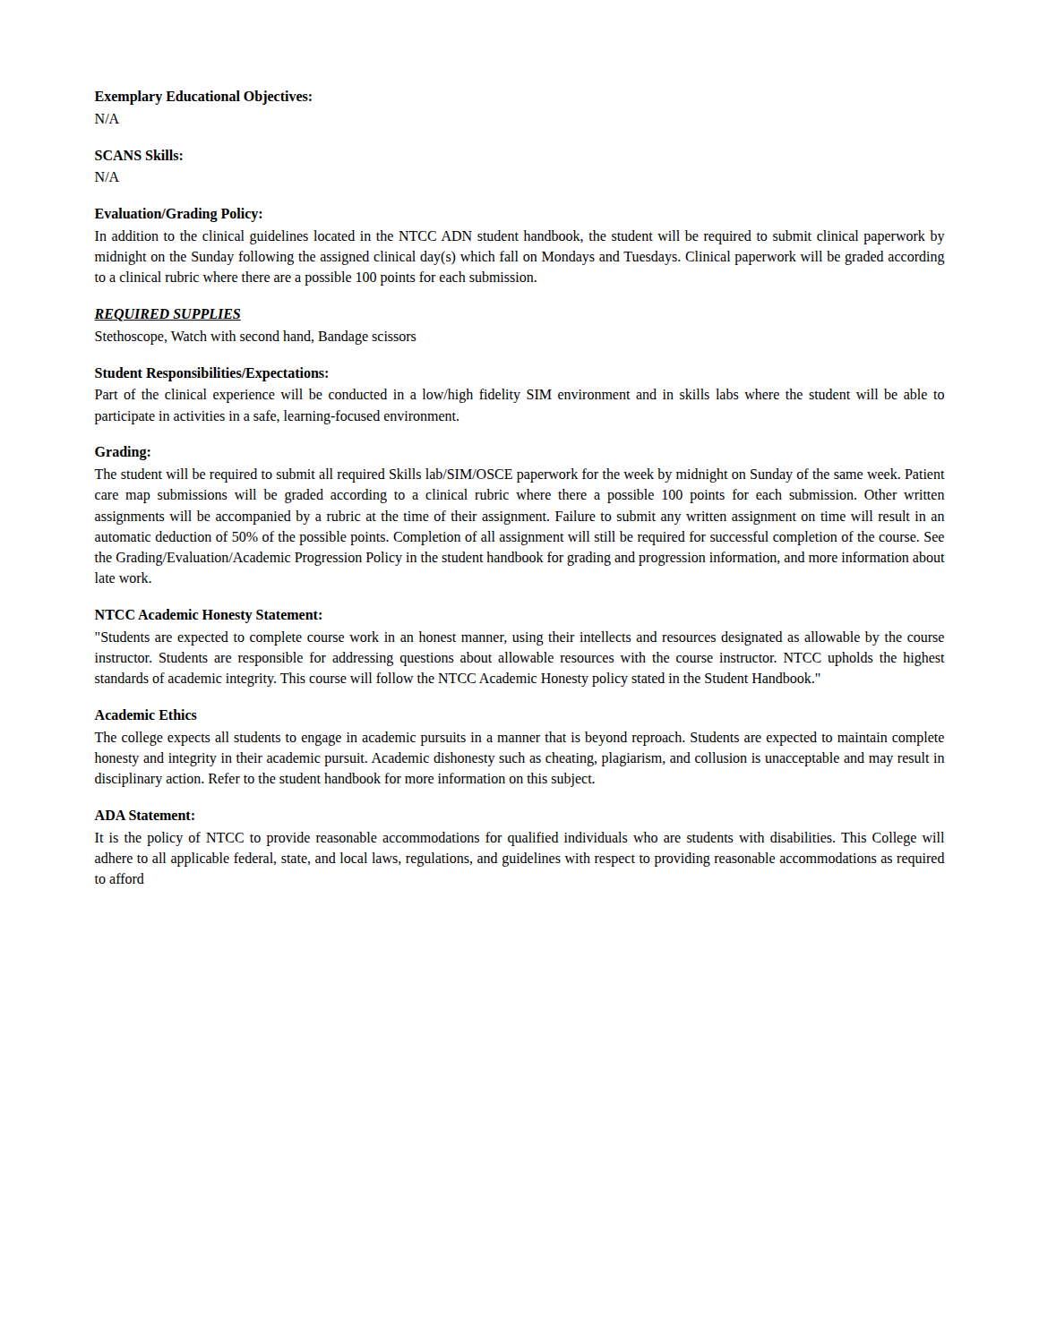Exemplary Educational Objectives:
N/A
SCANS Skills:
N/A
Evaluation/Grading Policy:
In addition to the clinical guidelines located in the NTCC ADN student handbook, the student will be required to submit clinical paperwork by midnight on the Sunday following the assigned clinical day(s) which fall on Mondays and Tuesdays. Clinical paperwork will be graded according to a clinical rubric where there are a possible 100 points for each submission.
REQUIRED SUPPLIES
Stethoscope, Watch with second hand, Bandage scissors
Student Responsibilities/Expectations:
Part of the clinical experience will be conducted in a low/high fidelity SIM environment and in skills labs where the student will be able to participate in activities in a safe, learning-focused environment.
Grading:
The student will be required to submit all required Skills lab/SIM/OSCE paperwork for the week by midnight on Sunday of the same week. Patient care map submissions will be graded according to a clinical rubric where there a possible 100 points for each submission. Other written assignments will be accompanied by a rubric at the time of their assignment. Failure to submit any written assignment on time will result in an automatic deduction of 50% of the possible points. Completion of all assignment will still be required for successful completion of the course. See the Grading/Evaluation/Academic Progression Policy in the student handbook for grading and progression information, and more information about late work.
NTCC Academic Honesty Statement:
"Students are expected to complete course work in an honest manner, using their intellects and resources designated as allowable by the course instructor. Students are responsible for addressing questions about allowable resources with the course instructor. NTCC upholds the highest standards of academic integrity. This course will follow the NTCC Academic Honesty policy stated in the Student Handbook."
Academic Ethics
The college expects all students to engage in academic pursuits in a manner that is beyond reproach. Students are expected to maintain complete honesty and integrity in their academic pursuit. Academic dishonesty such as cheating, plagiarism, and collusion is unacceptable and may result in disciplinary action. Refer to the student handbook for more information on this subject.
ADA Statement:
It is the policy of NTCC to provide reasonable accommodations for qualified individuals who are students with disabilities. This College will adhere to all applicable federal, state, and local laws, regulations, and guidelines with respect to providing reasonable accommodations as required to afford